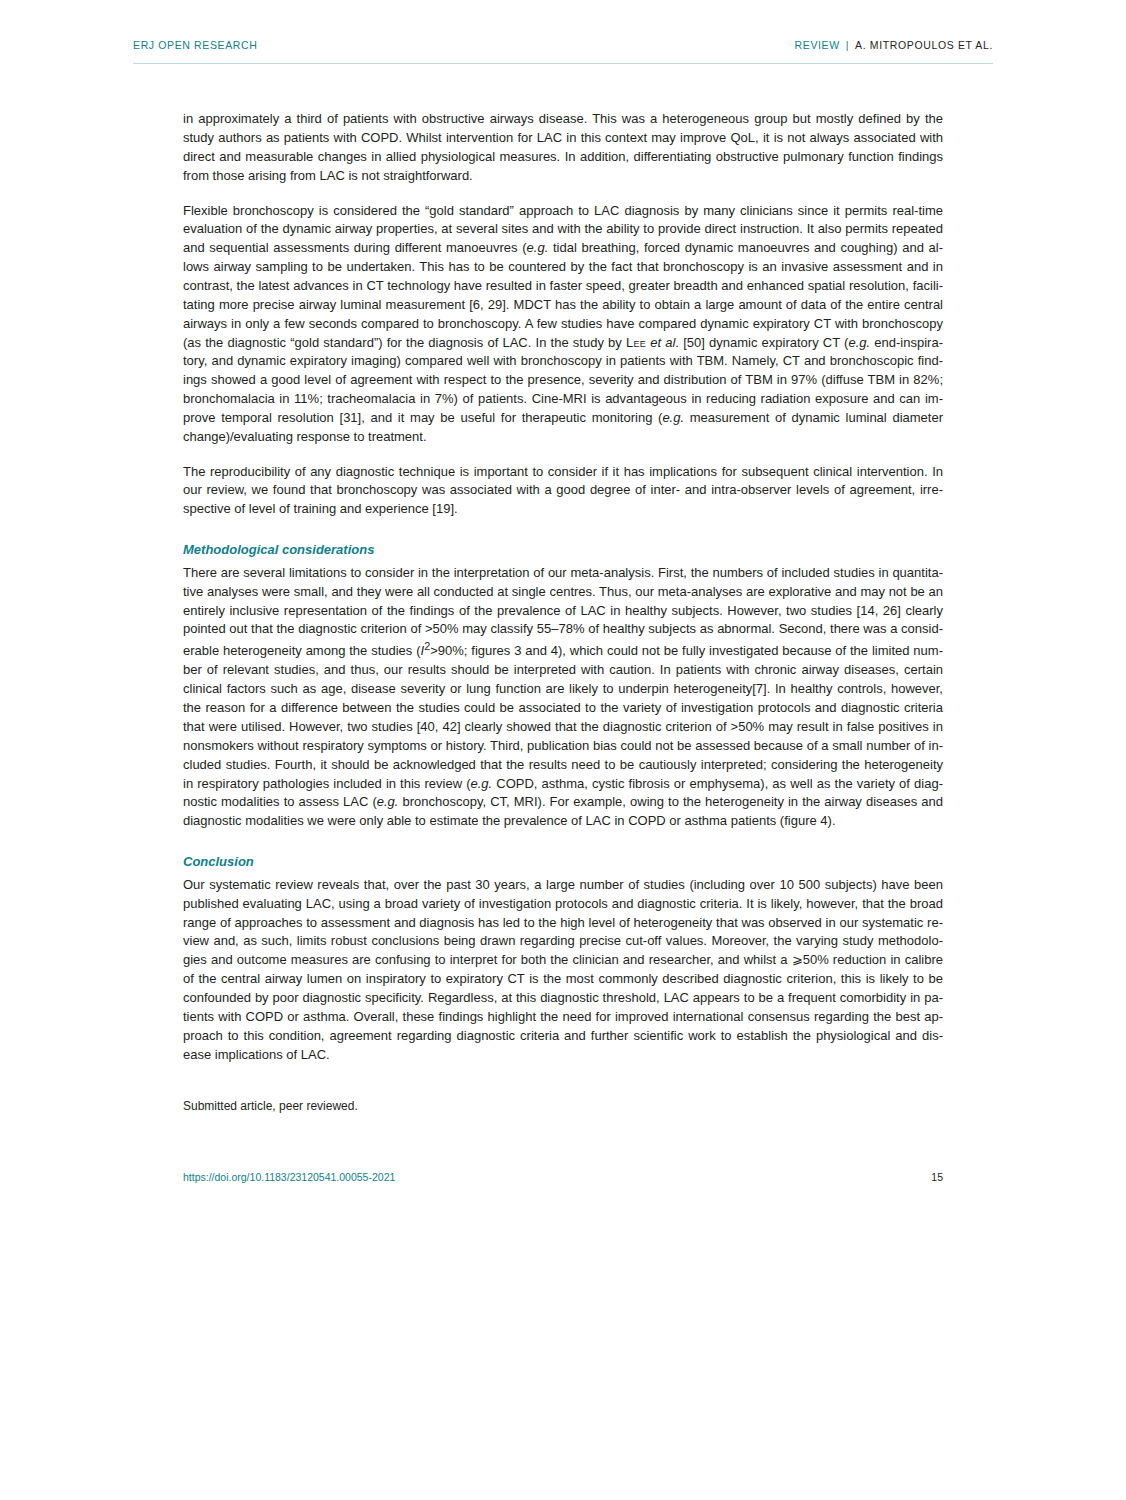ERJ Open Research
Review|A. Mitropoulos et al.
in approximately a third of patients with obstructive airways disease. This was a heterogeneous group but mostly defined by the study authors as patients with COPD. Whilst intervention for LAC in this context may improve QoL, it is not always associated with direct and measurable changes in allied physiological measures. In addition, differentiating obstructive pulmonary function findings from those arising from LAC is not straightforward.
Flexible bronchoscopy is considered the “gold standard” approach to LAC diagnosis by many clinicians since it permits real-time evaluation of the dynamic airway properties, at several sites and with the ability to provide direct instruction. It also permits repeated and sequential assessments during different manoeuvres (e.g. tidal breathing, forced dynamic manoeuvres and coughing) and allows airway sampling to be undertaken. This has to be countered by the fact that bronchoscopy is an invasive assessment and in contrast, the latest advances in CT technology have resulted in faster speed, greater breadth and enhanced spatial resolution, facilitating more precise airway luminal measurement [6, 29]. MDCT has the ability to obtain a large amount of data of the entire central airways in only a few seconds compared to bronchoscopy. A few studies have compared dynamic expiratory CT with bronchoscopy (as the diagnostic “gold standard”) for the diagnosis of LAC. In the study by Lee et al. [50] dynamic expiratory CT (e.g. end-inspiratory, and dynamic expiratory imaging) compared well with bronchoscopy in patients with TBM. Namely, CT and bronchoscopic findings showed a good level of agreement with respect to the presence, severity and distribution of TBM in 97% (diffuse TBM in 82%; bronchomalacia in 11%; tracheomalacia in 7%) of patients. Cine-MRI is advantageous in reducing radiation exposure and can improve temporal resolution [31], and it may be useful for therapeutic monitoring (e.g. measurement of dynamic luminal diameter change)/evaluating response to treatment.
The reproducibility of any diagnostic technique is important to consider if it has implications for subsequent clinical intervention. In our review, we found that bronchoscopy was associated with a good degree of inter- and intra-observer levels of agreement, irrespective of level of training and experience [19].
Methodological considerations
There are several limitations to consider in the interpretation of our meta-analysis. First, the numbers of included studies in quantitative analyses were small, and they were all conducted at single centres. Thus, our meta-analyses are explorative and may not be an entirely inclusive representation of the findings of the prevalence of LAC in healthy subjects. However, two studies [14, 26] clearly pointed out that the diagnostic criterion of >50% may classify 55–78% of healthy subjects as abnormal. Second, there was a considerable heterogeneity among the studies (I2>90%; figures 3 and 4), which could not be fully investigated because of the limited number of relevant studies, and thus, our results should be interpreted with caution. In patients with chronic airway diseases, certain clinical factors such as age, disease severity or lung function are likely to underpin heterogeneity[7]. In healthy controls, however, the reason for a difference between the studies could be associated to the variety of investigation protocols and diagnostic criteria that were utilised. However, two studies [40, 42] clearly showed that the diagnostic criterion of >50% may result in false positives in nonsmokers without respiratory symptoms or history. Third, publication bias could not be assessed because of a small number of included studies. Fourth, it should be acknowledged that the results need to be cautiously interpreted; considering the heterogeneity in respiratory pathologies included in this review (e.g. COPD, asthma, cystic fibrosis or emphysema), as well as the variety of diagnostic modalities to assess LAC (e.g. bronchoscopy, CT, MRI). For example, owing to the heterogeneity in the airway diseases and diagnostic modalities we were only able to estimate the prevalence of LAC in COPD or asthma patients (figure 4).
Conclusion
Our systematic review reveals that, over the past 30 years, a large number of studies (including over 10 500 subjects) have been published evaluating LAC, using a broad variety of investigation protocols and diagnostic criteria. It is likely, however, that the broad range of approaches to assessment and diagnosis has led to the high level of heterogeneity that was observed in our systematic review and, as such, limits robust conclusions being drawn regarding precise cut-off values. Moreover, the varying study methodologies and outcome measures are confusing to interpret for both the clinician and researcher, and whilst a ⩾50% reduction in calibre of the central airway lumen on inspiratory to expiratory CT is the most commonly described diagnostic criterion, this is likely to be confounded by poor diagnostic specificity. Regardless, at this diagnostic threshold, LAC appears to be a frequent comorbidity in patients with COPD or asthma. Overall, these findings highlight the need for improved international consensus regarding the best approach to this condition, agreement regarding diagnostic criteria and further scientific work to establish the physiological and disease implications of LAC.
Submitted article, peer reviewed.
https://doi.org/10.1183/23120541.00055-2021 15